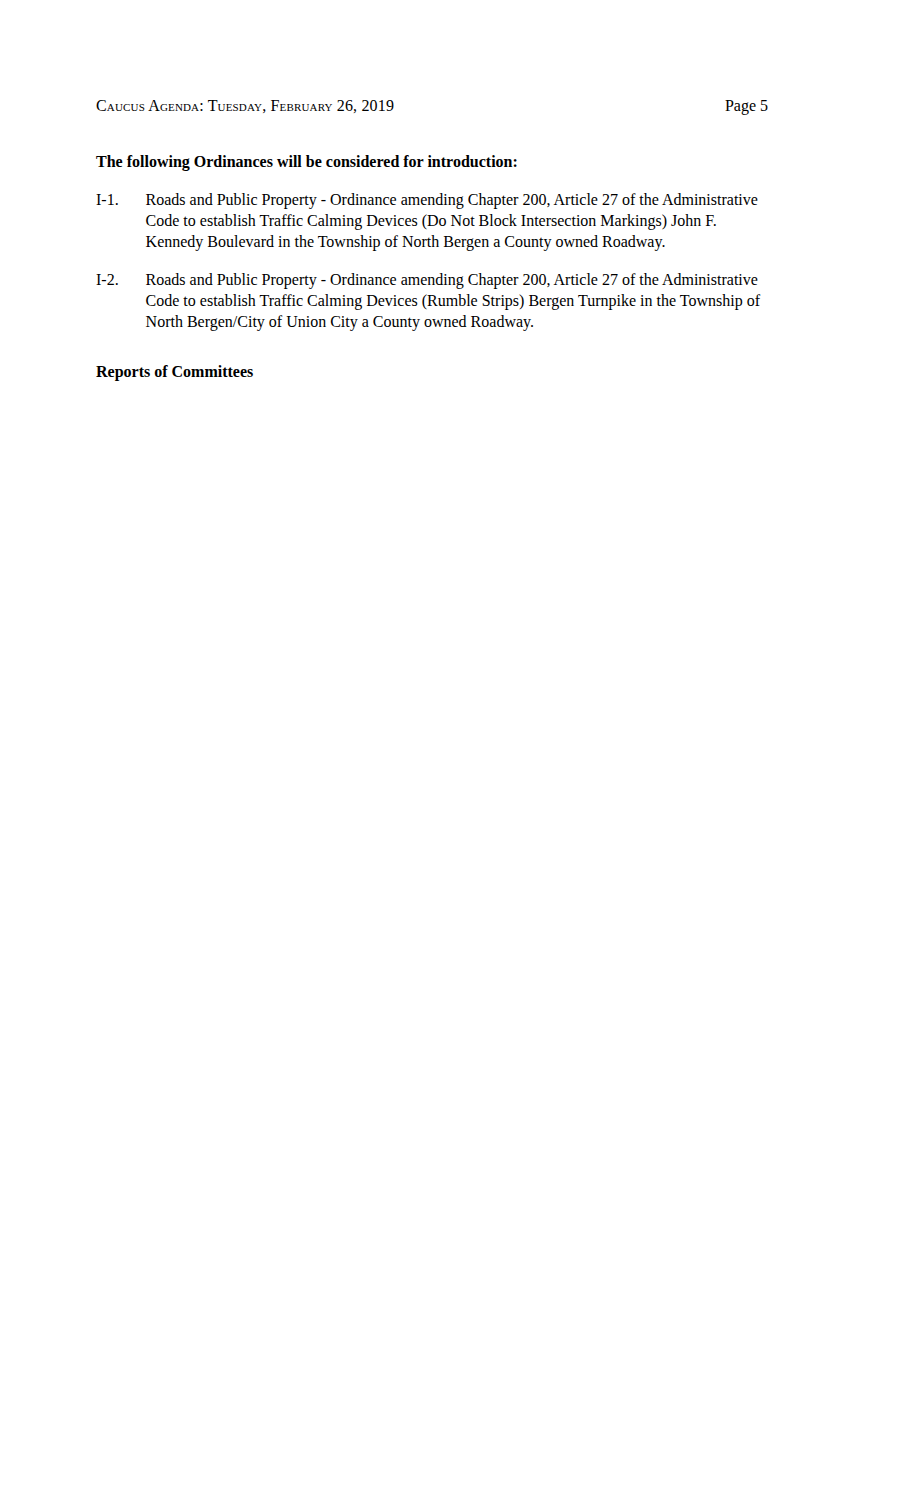Caucus Agenda: Tuesday, February 26, 2019 Page 5
The following Ordinances will be considered for introduction:
I-1. Roads and Public Property - Ordinance amending Chapter 200, Article 27 of the Administrative Code to establish Traffic Calming Devices (Do Not Block Intersection Markings) John F. Kennedy Boulevard in the Township of North Bergen a County owned Roadway.
I-2. Roads and Public Property - Ordinance amending Chapter 200, Article 27 of the Administrative Code to establish Traffic Calming Devices (Rumble Strips) Bergen Turnpike in the Township of North Bergen/City of Union City a County owned Roadway.
Reports of Committees